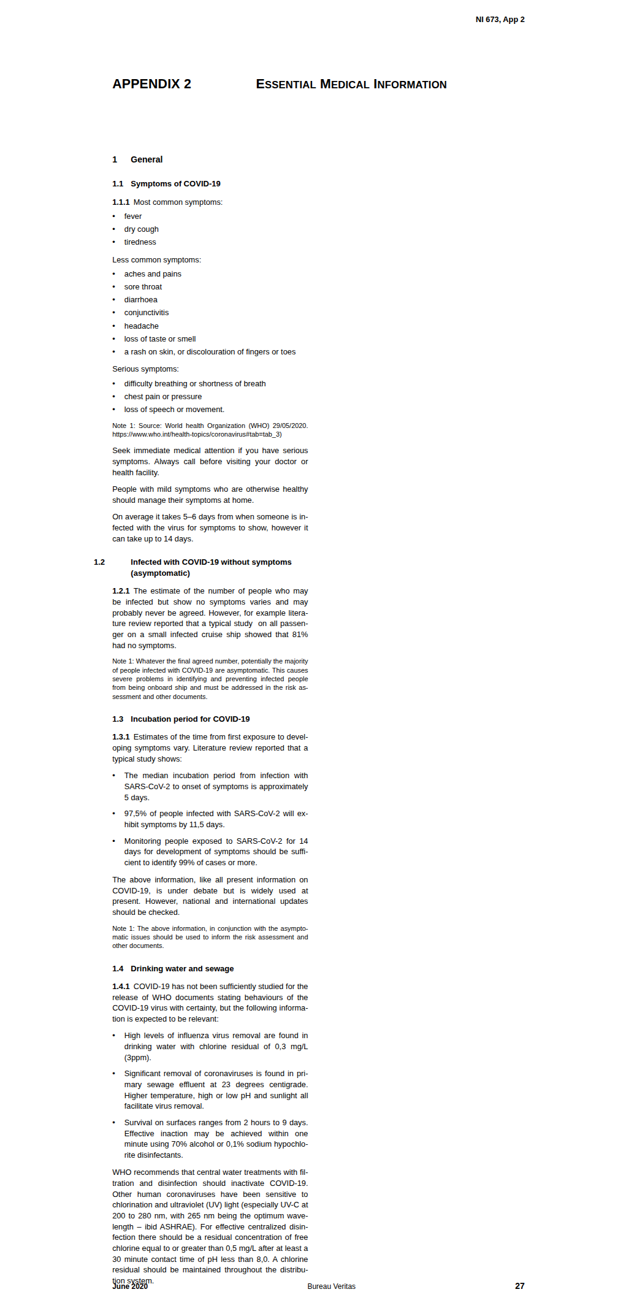NI 673, App 2
APPENDIX 2 ESSENTIAL MEDICAL INFORMATION
1 General
1.1 Symptoms of COVID-19
1.1.1 Most common symptoms:
fever
dry cough
tiredness
Less common symptoms:
aches and pains
sore throat
diarrhoea
conjunctivitis
headache
loss of taste or smell
a rash on skin, or discolouration of fingers or toes
Serious symptoms:
difficulty breathing or shortness of breath
chest pain or pressure
loss of speech or movement.
Note 1: Source: World health Organization (WHO) 29/05/2020. https://www.who.int/health-topics/coronavirus#tab=tab_3)
Seek immediate medical attention if you have serious symptoms. Always call before visiting your doctor or health facility.
People with mild symptoms who are otherwise healthy should manage their symptoms at home.
On average it takes 5–6 days from when someone is infected with the virus for symptoms to show, however it can take up to 14 days.
1.2 Infected with COVID-19 without symptoms (asymptomatic)
1.2.1 The estimate of the number of people who may be infected but show no symptoms varies and may probably never be agreed. However, for example literature review reported that a typical study on all passenger on a small infected cruise ship showed that 81% had no symptoms.
Note 1: Whatever the final agreed number, potentially the majority of people infected with COVID-19 are asymptomatic. This causes severe problems in identifying and preventing infected people from being onboard ship and must be addressed in the risk assessment and other documents.
1.3 Incubation period for COVID-19
1.3.1 Estimates of the time from first exposure to developing symptoms vary. Literature review reported that a typical study shows:
The median incubation period from infection with SARS-CoV-2 to onset of symptoms is approximately 5 days.
97,5% of people infected with SARS-CoV-2 will exhibit symptoms by 11,5 days.
Monitoring people exposed to SARS-CoV-2 for 14 days for development of symptoms should be sufficient to identify 99% of cases or more.
The above information, like all present information on COVID-19, is under debate but is widely used at present. However, national and international updates should be checked.
Note 1: The above information, in conjunction with the asymptomatic issues should be used to inform the risk assessment and other documents.
1.4 Drinking water and sewage
1.4.1 COVID-19 has not been sufficiently studied for the release of WHO documents stating behaviours of the COVID-19 virus with certainty, but the following information is expected to be relevant:
High levels of influenza virus removal are found in drinking water with chlorine residual of 0,3 mg/L (3ppm).
Significant removal of coronaviruses is found in primary sewage effluent at 23 degrees centigrade. Higher temperature, high or low pH and sunlight all facilitate virus removal.
Survival on surfaces ranges from 2 hours to 9 days. Effective inaction may be achieved within one minute using 70% alcohol or 0,1% sodium hypochlorite disinfectants.
WHO recommends that central water treatments with filtration and disinfection should inactivate COVID-19. Other human coronaviruses have been sensitive to chlorination and ultraviolet (UV) light (especially UV-C at 200 to 280 nm, with 265 nm being the optimum wavelength – ibid ASHRAE). For effective centralized disinfection there should be a residual concentration of free chlorine equal to or greater than 0,5 mg/L after at least a 30 minute contact time of pH less than 8,0. A chlorine residual should be maintained throughout the distribution system.
June 2020
Bureau Veritas
27